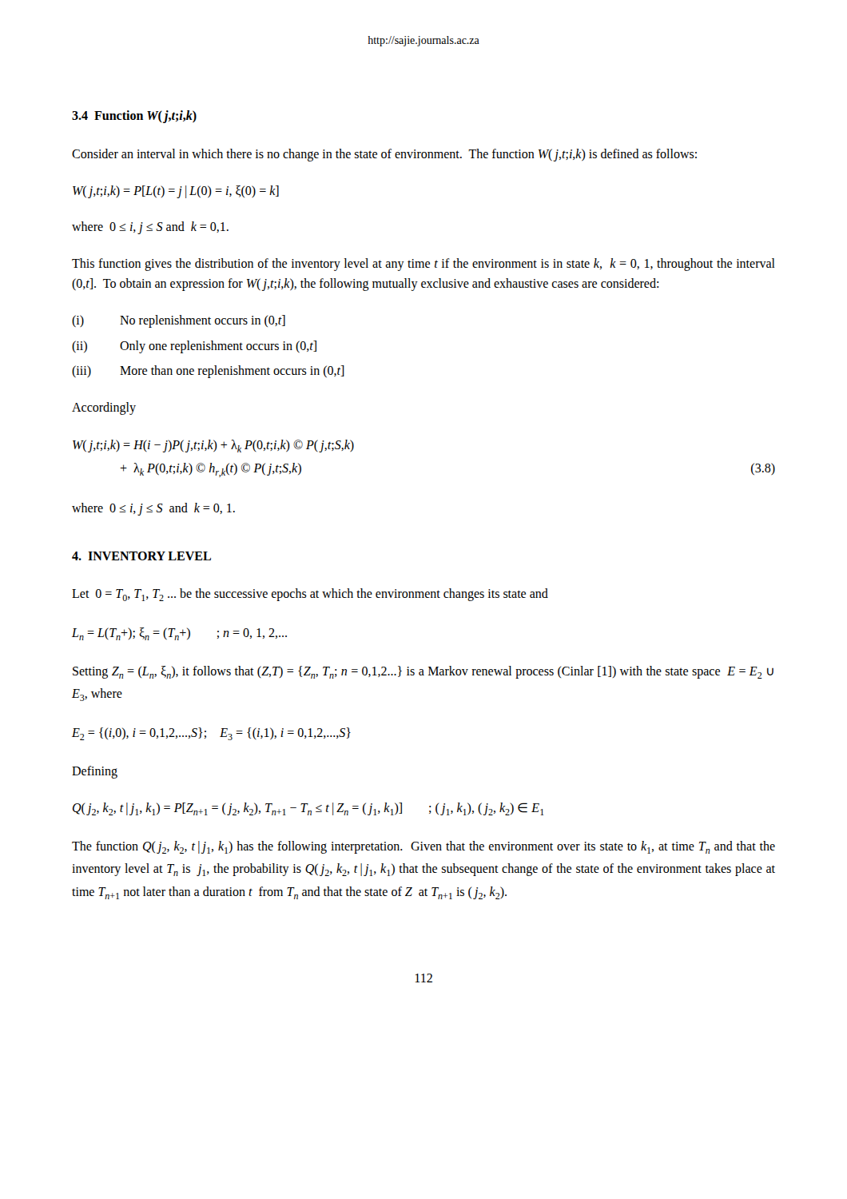http://sajie.journals.ac.za
3.4 Function W( j,t;i,k)
Consider an interval in which there is no change in the state of environment. The function W( j,t;i,k) is defined as follows:
W( j,t;i,k) = P[L(t) = j | L(0) = i, ξ(0) = k]
where 0 ≤ i, j ≤ S and k = 0,1.
This function gives the distribution of the inventory level at any time t if the environment is in state k, k = 0, 1, throughout the interval (0,t]. To obtain an expression for W( j,t;i,k), the following mutually exclusive and exhaustive cases are considered:
(i)
No replenishment occurs in (0,t]
(ii)
Only one replenishment occurs in (0,t]
(iii)
More than one replenishment occurs in (0,t]
Accordingly
W( j,t;i,k) = H(i − j)P( j,t;i,k) + λk P(0,t;i,k) © P( j,t;S,k)
+ λk P(0,t;i,k) © hr,k(t) © P( j,t;S,k)(3.8)
where 0 ≤ i, j ≤ S and k = 0, 1.
4. INVENTORY LEVEL
Let 0 = T0, T1, T2 ... be the successive epochs at which the environment changes its state and
Ln = L(Tn+); ξn = (Tn+) ; n = 0, 1, 2,...
Setting Zn = (Ln, ξn), it follows that (Z,T) = {Zn, Tn; n = 0,1,2...} is a Markov renewal process (Cinlar [1]) with the state space E = E2 ∪ E3, where
E2 = {(i,0), i = 0,1,2,...,S}; E3 = {(i,1), i = 0,1,2,...,S}
Defining
Q( j2, k2, t | j1, k1) = P[Zn+1 = ( j2, k2), Tn+1 − Tn ≤ t | Zn = ( j1, k1)] ; ( j1, k1), ( j2, k2) ∈ E1
The function Q( j2, k2, t | j1, k1) has the following interpretation. Given that the environment over its state to k1, at time Tn and that the inventory level at Tn is j1, the probability is Q( j2, k2, t | j1, k1) that the subsequent change of the state of the environment takes place at time Tn+1 not later than a duration t from Tn and that the state of Z at Tn+1 is ( j2, k2).
112